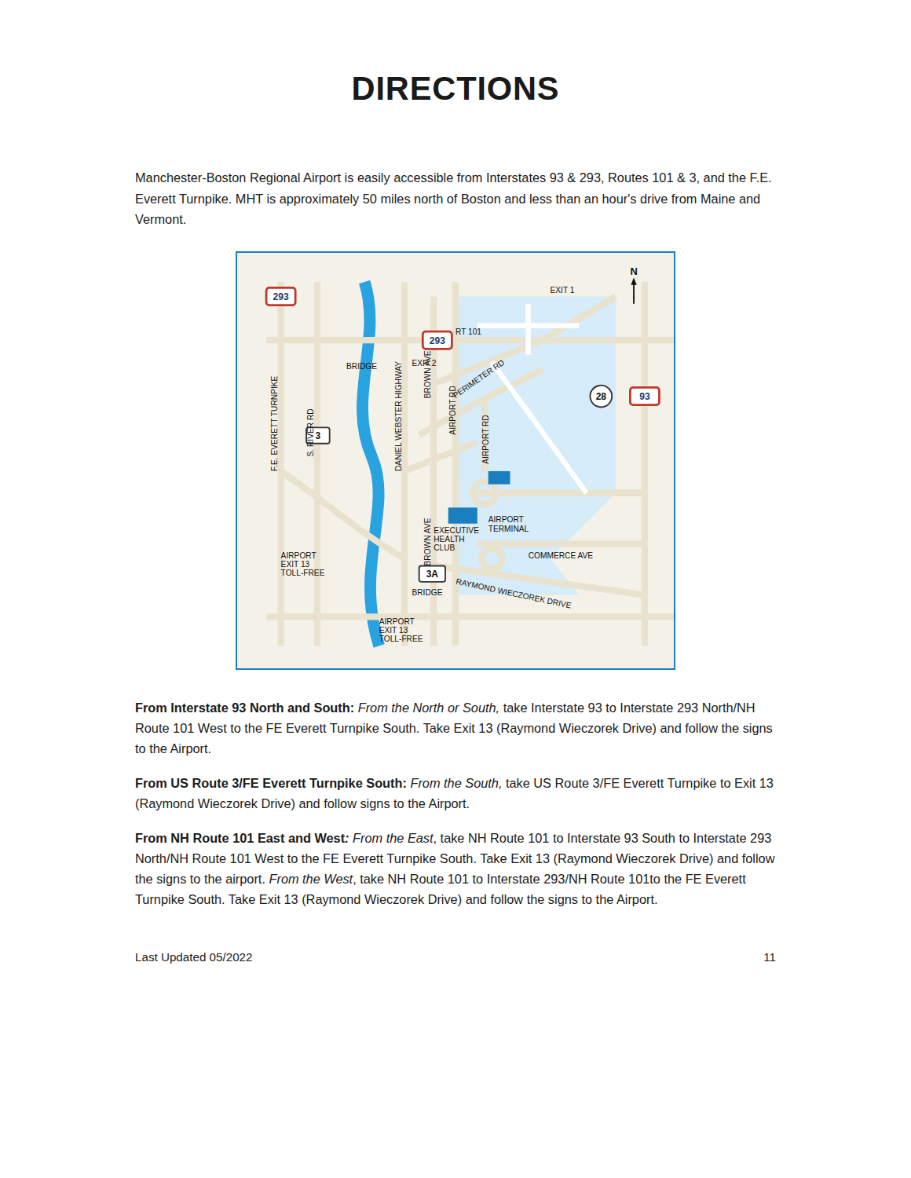DIRECTIONS
Manchester-Boston Regional Airport is easily accessible from Interstates 93 & 293, Routes 101 & 3, and the F.E. Everett Turnpike. MHT is approximately 50 miles north of Boston and less than an hour's drive from Maine and Vermont.
293 293 93 28 3 3A EXIT 1 EXIT 2 RT 101 BRIDGE BRIDGE COMMERCE AVE AIRPORT TERMINAL EXECUTIVE HEALTH CLUB AIRPORT EXIT 13 TOLL-FREE AIRPORT EXIT 13 TOLL-FREE N F.E. EVERETT TURNPIKE S. RIVER RD DANIEL WEBSTER HIGHWAY BROWN AVE BROWN AVE AIRPORT RD AIRPORT RD PERIMETER RD RAYMOND WIECZOREK DRIVE
From Interstate 93 North and South: From the North or South, take Interstate 93 to Interstate 293 North/NH Route 101 West to the FE Everett Turnpike South. Take Exit 13 (Raymond Wieczorek Drive) and follow the signs to the Airport.
From US Route 3/FE Everett Turnpike South: From the South, take US Route 3/FE Everett Turnpike to Exit 13 (Raymond Wieczorek Drive) and follow signs to the Airport.
From NH Route 101 East and West: From the East, take NH Route 101 to Interstate 93 South to Interstate 293 North/NH Route 101 West to the FE Everett Turnpike South. Take Exit 13 (Raymond Wieczorek Drive) and follow the signs to the airport. From the West, take NH Route 101 to Interstate 293/NH Route 101to the FE Everett Turnpike South. Take Exit 13 (Raymond Wieczorek Drive) and follow the signs to the Airport.
Last Updated 05/2022 11